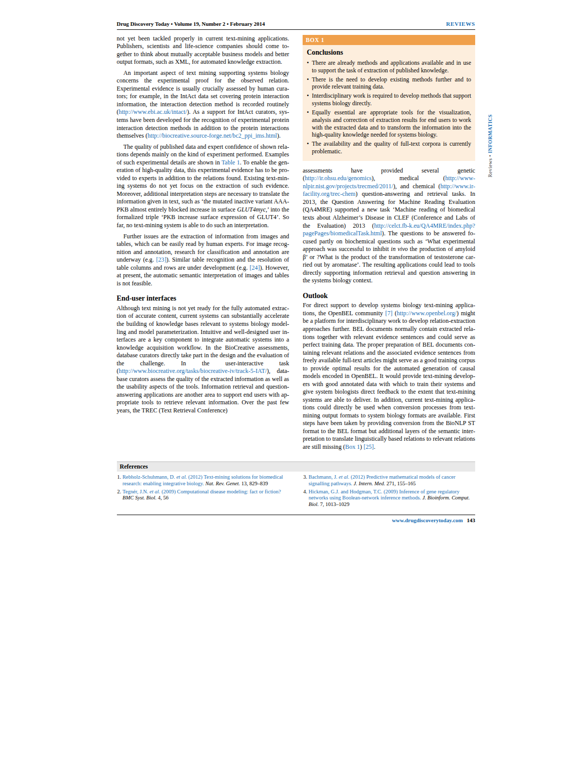Drug Discovery Today • Volume 19, Number 2 • February 2014
REVIEWS
Reviews • INFORMATICS
not yet been tackled properly in current text-mining applications. Publishers, scientists and life-science companies should come together to think about mutually acceptable business models and better output formats, such as XML, for automated knowledge extraction.
An important aspect of text mining supporting systems biology concerns the experimental proof for the observed relation. Experimental evidence is usually crucially assessed by human curators; for example, in the IntAct data set covering protein interaction information, the interaction detection method is recorded routinely (http://www.ebi.ac.uk/intact/). As a support for IntAct curators, systems have been developed for the recognition of experimental protein interaction detection methods in addition to the protein interactions themselves (http://biocreative.source-forge.net/bc2_ppi_ims.html).
The quality of published data and expert confidence of shown relations depends mainly on the kind of experiment performed. Examples of such experimental details are shown in Table 1. To enable the generation of high-quality data, this experimental evidence has to be provided to experts in addition to the relations found. Existing text-mining systems do not yet focus on the extraction of such evidence. Moreover, additional interpretation steps are necessary to translate the information given in text, such as ‘the mutated inactive variant AAA-PKB almost entirely blocked increase in surface GLUT4myc,’ into the formalized triple ‘PKB increase surface expression of GLUT4’. So far, no text-mining system is able to do such an interpretation.
Further issues are the extraction of information from images and tables, which can be easily read by human experts. For image recognition and annotation, research for classification and annotation are underway (e.g. [23]). Similar table recognition and the resolution of table columns and rows are under development (e.g. [24]). However, at present, the automatic semantic interpretation of images and tables is not feasible.
End-user interfaces
Although text mining is not yet ready for the fully automated extraction of accurate content, current systems can substantially accelerate the building of knowledge bases relevant to systems biology modelling and model parameterization. Intuitive and well-designed user interfaces are a key component to integrate automatic systems into a knowledge acquisition workflow. In the BioCreative assessments, database curators directly take part in the design and the evaluation of the challenge. In the user-interactive task (http://www.biocreative.org/tasks/biocreative-iv/track-5-IAT/), database curators assess the quality of the extracted information as well as the usability aspects of the tools. Information retrieval and question-answering applications are another area to support end users with appropriate tools to retrieve relevant information. Over the past few years, the TREC (Text Retrieval Conference)
BOX 1
Conclusions
There are already methods and applications available and in use to support the task of extraction of published knowledge.
There is the need to develop existing methods further and to provide relevant training data.
Interdisciplinary work is required to develop methods that support systems biology directly.
Equally essential are appropriate tools for the visualization, analysis and correction of extraction results for end users to work with the extracted data and to transform the information into the high-quality knowledge needed for systems biology.
The availability and the quality of full-text corpora is currently problematic.
assessments have provided several genetic (http://ir.ohsu.edu/genomics), medical (http://www-nlpir.nist.gov/projects/trecmed/2011/), and chemical (http://www.ir-facility.org/trec-chem) question-answering and retrieval tasks. In 2013, the Question Answering for Machine Reading Evaluation (QA4MRE) supported a new task ‘Machine reading of biomedical texts about Alzheimer’s Disease in CLEF (Conference and Labs of the Evaluation) 2013 (http://celct.fb-k.eu/QA4MRE/index.php?pagePages/biomedicalTask.html). The questions to be answered focused partly on biochemical questions such as ‘What experimental approach was successful to inhibit in vivo the production of amyloid β’ or ?What is the product of the transformation of testosterone carried out by aromatase’. The resulting applications could lead to tools directly supporting information retrieval and question answering in the systems biology context.
Outlook
For direct support to develop systems biology text-mining applications, the OpenBEL community [7] (http://www.openbel.org/) might be a platform for interdisciplinary work to develop relation-extraction approaches further. BEL documents normally contain extracted relations together with relevant evidence sentences and could serve as perfect training data. The proper preparation of BEL documents containing relevant relations and the associated evidence sentences from freely available full-text articles might serve as a good training corpus to provide optimal results for the automated generation of causal models encoded in OpenBEL. It would provide text-mining developers with good annotated data with which to train their systems and give system biologists direct feedback to the extent that text-mining systems are able to deliver. In addition, current text-mining applications could directly be used when conversion processes from text-mining output formats to system biology formats are available. First steps have been taken by providing conversion from the BioNLP ST format to the BEL format but additional layers of the semantic interpretation to translate linguistically based relations to relevant relations are still missing (Box 1) [25].
References
Rebholz-Schuhmann, D. et al. (2012) Text-mining solutions for biomedical research: enabling integrative biology. Nat. Rev. Genet. 13, 829–839
Tegnér, J.N. et al. (2009) Computational disease modeling: fact or fiction? BMC Syst. Biol. 4, 56
Bachmann, J. et al. (2012) Predictive mathematical models of cancer signalling pathways. J. Intern. Med. 271, 155–165
Hickman, G.J. and Hodgman, T.C. (2009) Inference of gene regulatory networks using Boolean-network inference methods. J. Bioinform. Comput. Biol. 7, 1013–1029
www.drugdiscoverytoday.com 143